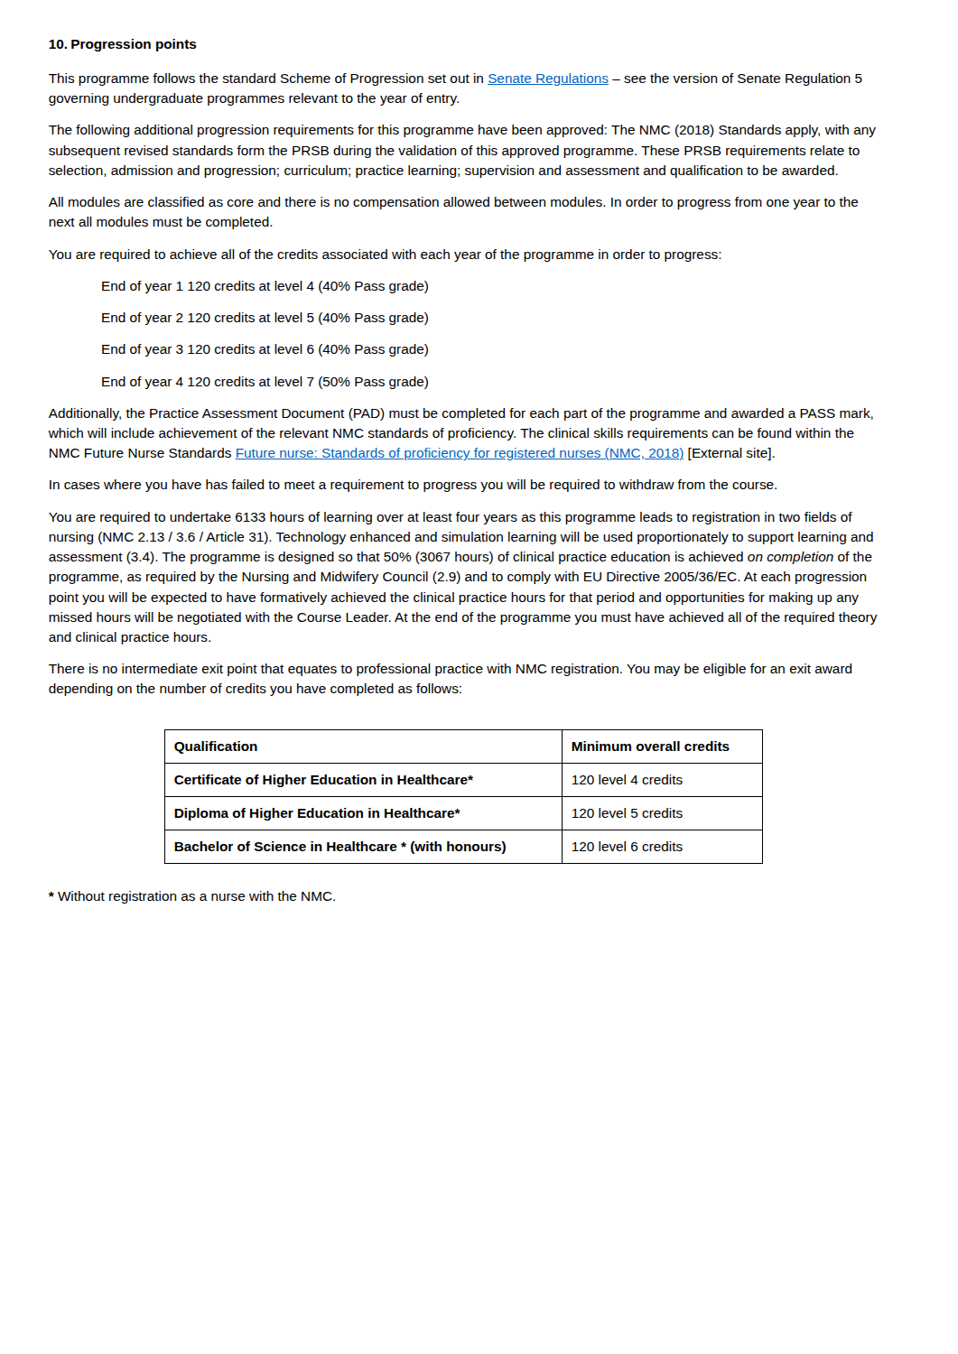10. Progression points
This programme follows the standard Scheme of Progression set out in Senate Regulations – see the version of Senate Regulation 5 governing undergraduate programmes relevant to the year of entry.
The following additional progression requirements for this programme have been approved: The NMC (2018) Standards apply, with any subsequent revised standards form the PRSB during the validation of this approved programme. These PRSB requirements relate to selection, admission and progression; curriculum; practice learning; supervision and assessment and qualification to be awarded.
All modules are classified as core and there is no compensation allowed between modules. In order to progress from one year to the next all modules must be completed.
You are required to achieve all of the credits associated with each year of the programme in order to progress:
End of year 1 120 credits at level 4 (40% Pass grade)
End of year 2 120 credits at level 5 (40% Pass grade)
End of year 3 120 credits at level 6 (40% Pass grade)
End of year 4 120 credits at level 7 (50% Pass grade)
Additionally, the Practice Assessment Document (PAD) must be completed for each part of the programme and awarded a PASS mark, which will include achievement of the relevant NMC standards of proficiency. The clinical skills requirements can be found within the NMC Future Nurse Standards Future nurse: Standards of proficiency for registered nurses (NMC, 2018) [External site].
In cases where you have has failed to meet a requirement to progress you will be required to withdraw from the course.
You are required to undertake 6133 hours of learning over at least four years as this programme leads to registration in two fields of nursing (NMC 2.13 / 3.6 / Article 31). Technology enhanced and simulation learning will be used proportionately to support learning and assessment (3.4). The programme is designed so that 50% (3067 hours) of clinical practice education is achieved on completion of the programme, as required by the Nursing and Midwifery Council (2.9) and to comply with EU Directive 2005/36/EC. At each progression point you will be expected to have formatively achieved the clinical practice hours for that period and opportunities for making up any missed hours will be negotiated with the Course Leader. At the end of the programme you must have achieved all of the required theory and clinical practice hours.
There is no intermediate exit point that equates to professional practice with NMC registration. You may be eligible for an exit award depending on the number of credits you have completed as follows:
| Qualification | Minimum overall credits |
| Certificate of Higher Education in Healthcare* | 120 level 4 credits |
| Diploma of Higher Education in Healthcare* | 120 level 5 credits |
| Bachelor of Science in Healthcare * (with honours) | 120 level 6 credits |
* Without registration as a nurse with the NMC.